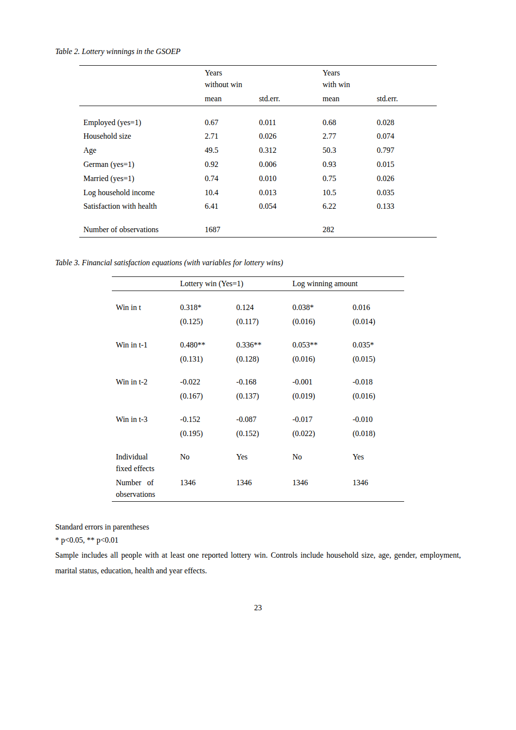Table 2. Lottery winnings in the GSOEP
| | Years without win | Years with win |
| --- | --- | --- |
| | mean | std.err. | mean | std.err. |
| Employed (yes=1) | 0.67 | 0.011 | 0.68 | 0.028 |
| Household size | 2.71 | 0.026 | 2.77 | 0.074 |
| Age | 49.5 | 0.312 | 50.3 | 0.797 |
| German (yes=1) | 0.92 | 0.006 | 0.93 | 0.015 |
| Married (yes=1) | 0.74 | 0.010 | 0.75 | 0.026 |
| Log household income | 10.4 | 0.013 | 10.5 | 0.035 |
| Satisfaction with health | 6.41 | 0.054 | 6.22 | 0.133 |
| Number of observations | 1687 | | 282 | |
Table 3. Financial satisfaction equations (with variables for lottery wins)
| | Lottery win (Yes=1) | Log winning amount |
| --- | --- | --- |
| Win in t | 0.318* | 0.124 | 0.038* | 0.016 |
| | (0.125) | (0.117) | (0.016) | (0.014) |
| Win in t-1 | 0.480** | 0.336** | 0.053** | 0.035* |
| | (0.131) | (0.128) | (0.016) | (0.015) |
| Win in t-2 | -0.022 | -0.168 | -0.001 | -0.018 |
| | (0.167) | (0.137) | (0.019) | (0.016) |
| Win in t-3 | -0.152 | -0.087 | -0.017 | -0.010 |
| | (0.195) | (0.152) | (0.022) | (0.018) |
| Individual fixed effects | No | Yes | No | Yes |
| Number of observations | 1346 | 1346 | 1346 | 1346 |
Standard errors in parentheses
* p<0.05, ** p<0.01
Sample includes all people with at least one reported lottery win. Controls include household size, age, gender, employment, marital status, education, health and year effects.
23